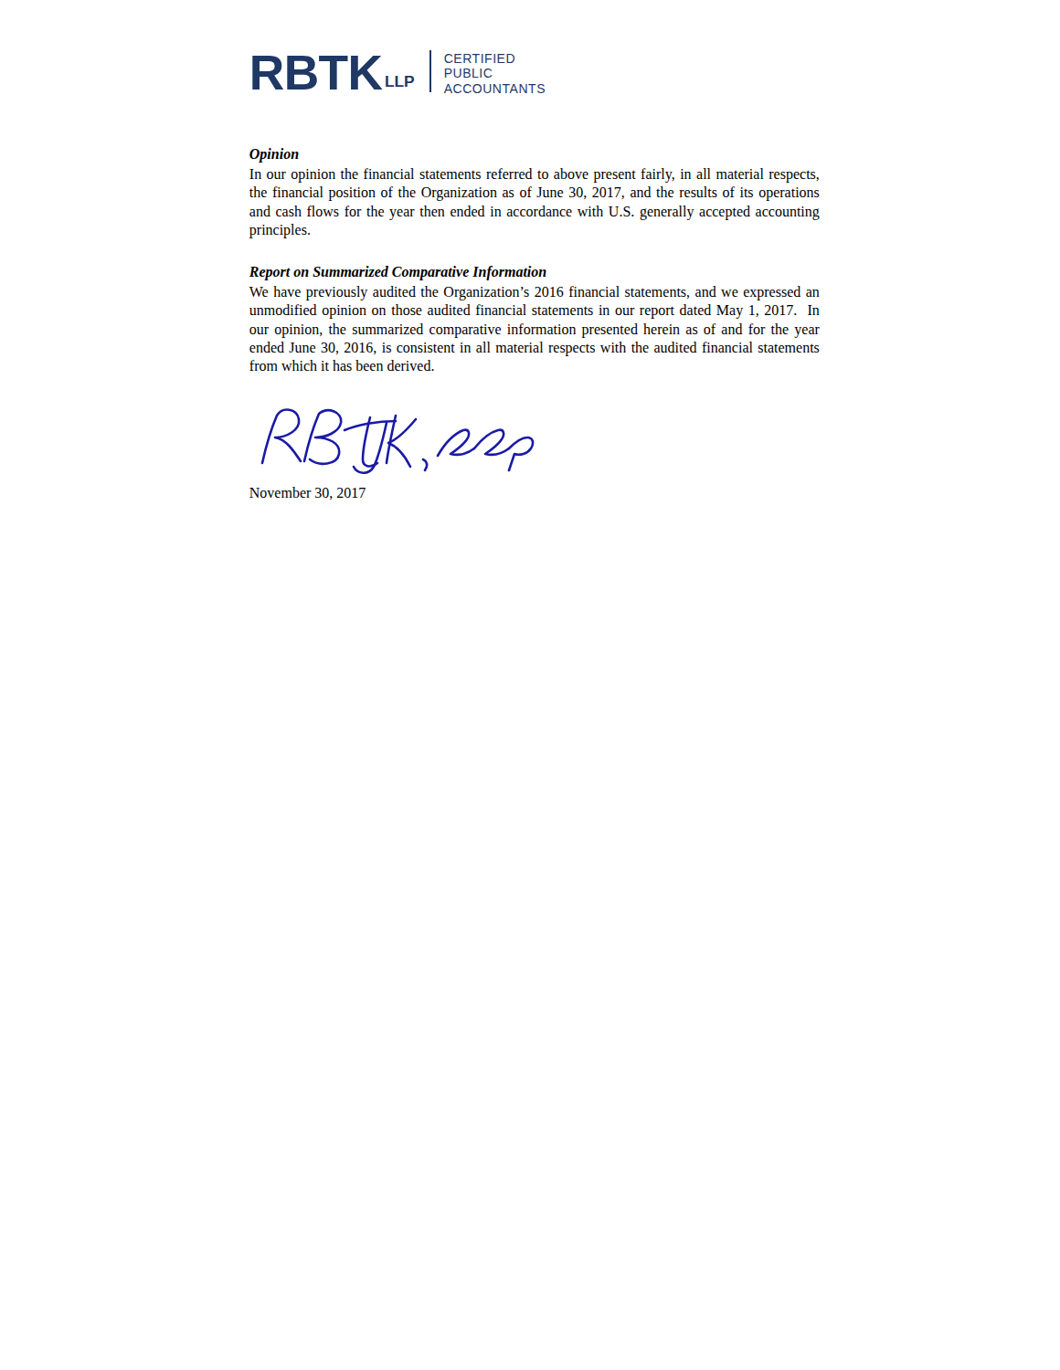RBTKLLP Certified
Public
Accountants
Opinion
In our opinion the financial statements referred to above present fairly, in all material respects, the financial position of the Organization as of June 30, 2017, and the results of its operations and cash flows for the year then ended in accordance with U.S. generally accepted accounting principles.
Report on Summarized Comparative Information
We have previously audited the Organization’s 2016 financial statements, and we expressed an unmodified opinion on those audited financial statements in our report dated May 1, 2017. In our opinion, the summarized comparative information presented herein as of and for the year ended June 30, 2016, is consistent in all material respects with the audited financial statements from which it has been derived.
November 30, 2017